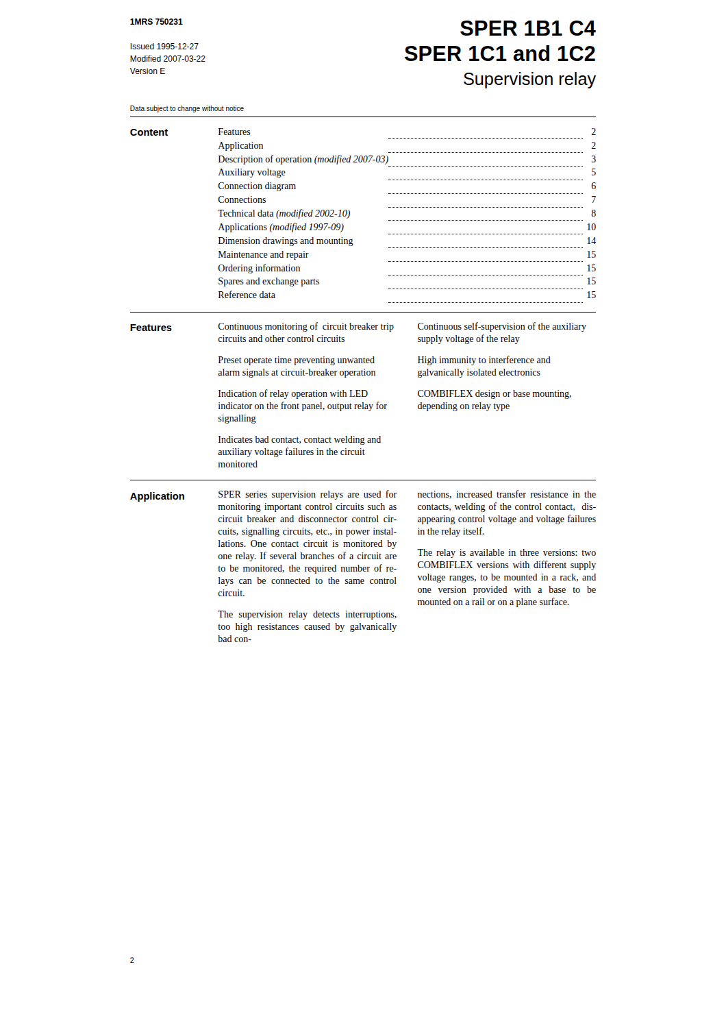1MRS 750231
Issued 1995-12-27
Modified 2007-03-22
Version E
SPER 1B1 C4
SPER 1C1 and 1C2
Supervision relay
Data subject to change without notice
Content
| Features | | 2 |
| Application | | 2 |
| Description of operation (modified 2007-03) | | 3 |
| Auxiliary voltage | | 5 |
| Connection diagram | | 6 |
| Connections | | 7 |
| Technical data (modified 2002-10) | | 8 |
| Applications (modified 1997-09) | | 10 |
| Dimension drawings and mounting | | 14 |
| Maintenance and repair | | 15 |
| Ordering information | | 15 |
| Spares and exchange parts | | 15 |
| Reference data | | 15 |
Features
Continuous monitoring of circuit breaker trip circuits and other control circuits
Preset operate time preventing unwanted alarm signals at circuit-breaker operation
Indication of relay operation with LED indicator on the front panel, output relay for signalling
Indicates bad contact, contact welding and auxiliary voltage failures in the circuit monitored
Continuous self-supervision of the auxiliary supply voltage of the relay
High immunity to interference and galvanically isolated electronics
COMBIFLEX design or base mounting, depending on relay type
Application
SPER series supervision relays are used for monitoring important control circuits such as circuit breaker and disconnector control circuits, signalling circuits, etc., in power installations. One contact circuit is monitored by one relay. If several branches of a circuit are to be monitored, the required number of relays can be connected to the same control circuit.
The supervision relay detects interruptions, too high resistances caused by galvanically bad con-
nections, increased transfer resistance in the contacts, welding of the control contact, disappearing control voltage and voltage failures in the relay itself.
The relay is available in three versions: two COMBIFLEX versions with different supply voltage ranges, to be mounted in a rack, and one version provided with a base to be mounted on a rail or on a plane surface.
2